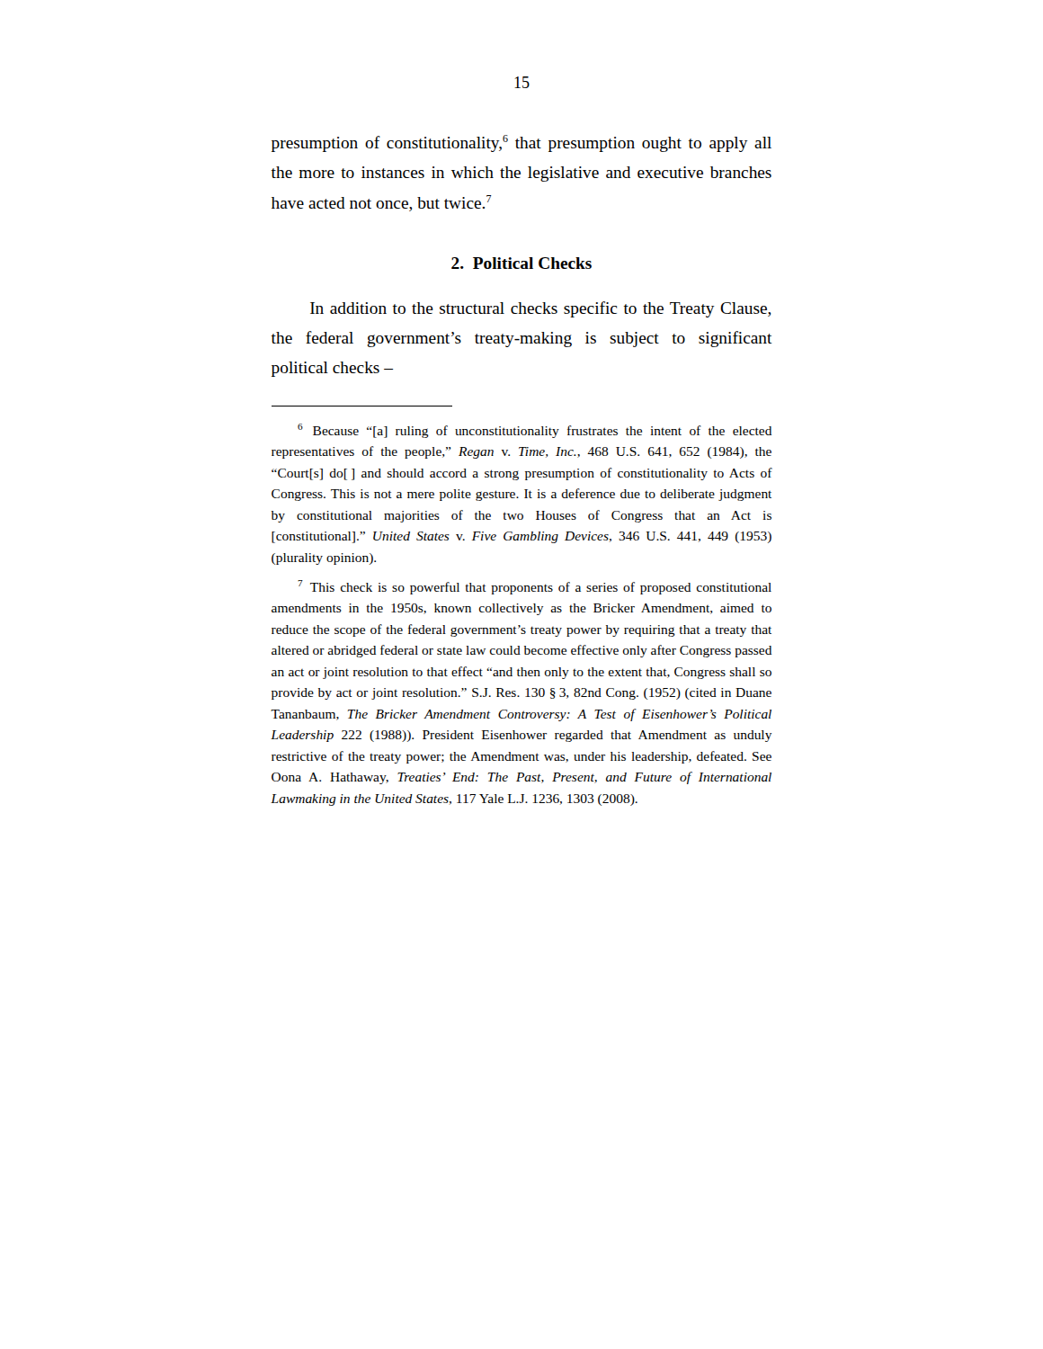15
presumption of constitutionality,6 that presumption ought to apply all the more to instances in which the legislative and executive branches have acted not once, but twice.7
2. Political Checks
In addition to the structural checks specific to the Treaty Clause, the federal government’s treaty-making is subject to significant political checks –
6 Because “[a] ruling of unconstitutionality frustrates the intent of the elected representatives of the people,” Regan v. Time, Inc., 468 U.S. 641, 652 (1984), the “Court[s] do[ ] and should accord a strong presumption of constitutionality to Acts of Congress. This is not a mere polite gesture. It is a deference due to deliberate judgment by constitutional majorities of the two Houses of Congress that an Act is [constitutional].” United States v. Five Gambling Devices, 346 U.S. 441, 449 (1953) (plurality opinion).
7 This check is so powerful that proponents of a series of proposed constitutional amendments in the 1950s, known collectively as the Bricker Amendment, aimed to reduce the scope of the federal government’s treaty power by requiring that a treaty that altered or abridged federal or state law could become effective only after Congress passed an act or joint resolution to that effect “and then only to the extent that, Congress shall so provide by act or joint resolution.” S.J. Res. 130 § 3, 82nd Cong. (1952) (cited in Duane Tananbaum, The Bricker Amendment Controversy: A Test of Eisenhower’s Political Leadership 222 (1988)). President Eisenhower regarded that Amendment as unduly restrictive of the treaty power; the Amendment was, under his leadership, defeated. See Oona A. Hathaway, Treaties’ End: The Past, Present, and Future of International Lawmaking in the United States, 117 Yale L.J. 1236, 1303 (2008).